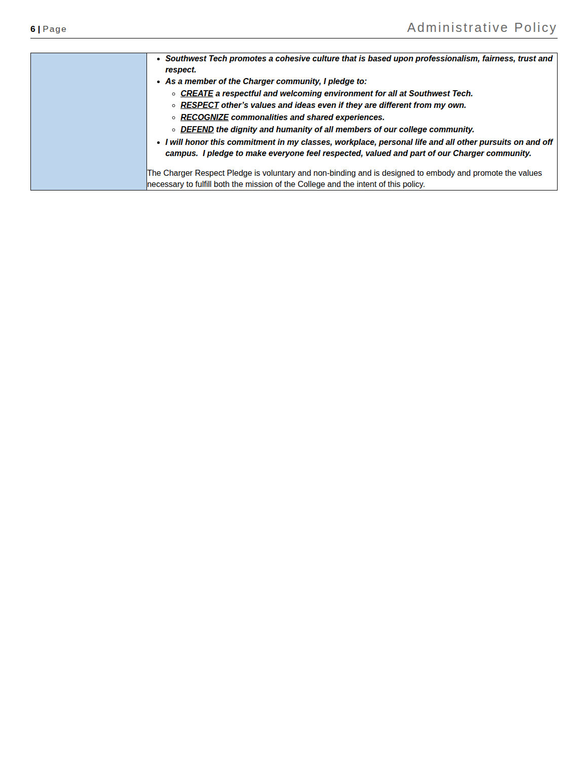6 | Page
Administrative Policy
| | Southwest Tech promotes a cohesive culture that is based upon professionalism, fairness, trust and respect. As a member of the Charger community, I pledge to: CREATE a respectful and welcoming environment for all at Southwest Tech. RESPECT other’s values and ideas even if they are different from my own. RECOGNIZE commonalities and shared experiences. DEFEND the dignity and humanity of all members of our college community. I will honor this commitment in my classes, workplace, personal life and all other pursuits on and off campus. I pledge to make everyone feel respected, valued and part of our Charger community. The Charger Respect Pledge is voluntary and non-binding and is designed to embody and promote the values necessary to fulfill both the mission of the College and the intent of this policy. |